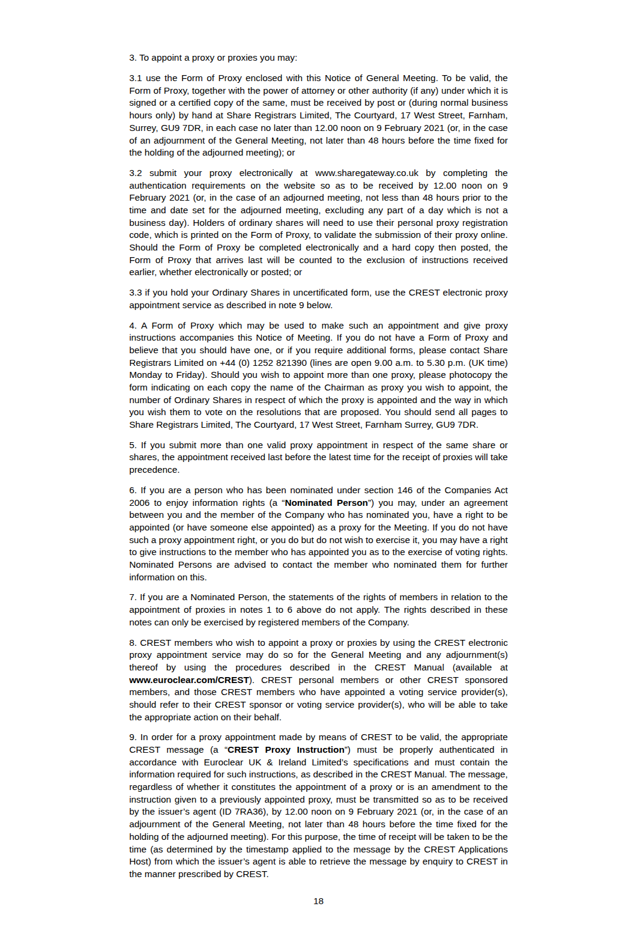3. To appoint a proxy or proxies you may:
3.1 use the Form of Proxy enclosed with this Notice of General Meeting. To be valid, the Form of Proxy, together with the power of attorney or other authority (if any) under which it is signed or a certified copy of the same, must be received by post or (during normal business hours only) by hand at Share Registrars Limited, The Courtyard, 17 West Street, Farnham, Surrey, GU9 7DR, in each case no later than 12.00 noon on 9 February 2021 (or, in the case of an adjournment of the General Meeting, not later than 48 hours before the time fixed for the holding of the adjourned meeting); or
3.2 submit your proxy electronically at www.sharegateway.co.uk by completing the authentication requirements on the website so as to be received by 12.00 noon on 9 February 2021 (or, in the case of an adjourned meeting, not less than 48 hours prior to the time and date set for the adjourned meeting, excluding any part of a day which is not a business day). Holders of ordinary shares will need to use their personal proxy registration code, which is printed on the Form of Proxy, to validate the submission of their proxy online. Should the Form of Proxy be completed electronically and a hard copy then posted, the Form of Proxy that arrives last will be counted to the exclusion of instructions received earlier, whether electronically or posted; or
3.3 if you hold your Ordinary Shares in uncertificated form, use the CREST electronic proxy appointment service as described in note 9 below.
4. A Form of Proxy which may be used to make such an appointment and give proxy instructions accompanies this Notice of Meeting. If you do not have a Form of Proxy and believe that you should have one, or if you require additional forms, please contact Share Registrars Limited on +44 (0) 1252 821390 (lines are open 9.00 a.m. to 5.30 p.m. (UK time) Monday to Friday). Should you wish to appoint more than one proxy, please photocopy the form indicating on each copy the name of the Chairman as proxy you wish to appoint, the number of Ordinary Shares in respect of which the proxy is appointed and the way in which you wish them to vote on the resolutions that are proposed. You should send all pages to Share Registrars Limited, The Courtyard, 17 West Street, Farnham Surrey, GU9 7DR.
5. If you submit more than one valid proxy appointment in respect of the same share or shares, the appointment received last before the latest time for the receipt of proxies will take precedence.
6. If you are a person who has been nominated under section 146 of the Companies Act 2006 to enjoy information rights (a “Nominated Person”) you may, under an agreement between you and the member of the Company who has nominated you, have a right to be appointed (or have someone else appointed) as a proxy for the Meeting. If you do not have such a proxy appointment right, or you do but do not wish to exercise it, you may have a right to give instructions to the member who has appointed you as to the exercise of voting rights. Nominated Persons are advised to contact the member who nominated them for further information on this.
7. If you are a Nominated Person, the statements of the rights of members in relation to the appointment of proxies in notes 1 to 6 above do not apply. The rights described in these notes can only be exercised by registered members of the Company.
8. CREST members who wish to appoint a proxy or proxies by using the CREST electronic proxy appointment service may do so for the General Meeting and any adjournment(s) thereof by using the procedures described in the CREST Manual (available at www.euroclear.com/CREST). CREST personal members or other CREST sponsored members, and those CREST members who have appointed a voting service provider(s), should refer to their CREST sponsor or voting service provider(s), who will be able to take the appropriate action on their behalf.
9. In order for a proxy appointment made by means of CREST to be valid, the appropriate CREST message (a “CREST Proxy Instruction”) must be properly authenticated in accordance with Euroclear UK & Ireland Limited’s specifications and must contain the information required for such instructions, as described in the CREST Manual. The message, regardless of whether it constitutes the appointment of a proxy or is an amendment to the instruction given to a previously appointed proxy, must be transmitted so as to be received by the issuer’s agent (ID 7RA36), by 12.00 noon on 9 February 2021 (or, in the case of an adjournment of the General Meeting, not later than 48 hours before the time fixed for the holding of the adjourned meeting). For this purpose, the time of receipt will be taken to be the time (as determined by the timestamp applied to the message by the CREST Applications Host) from which the issuer’s agent is able to retrieve the message by enquiry to CREST in the manner prescribed by CREST.
18